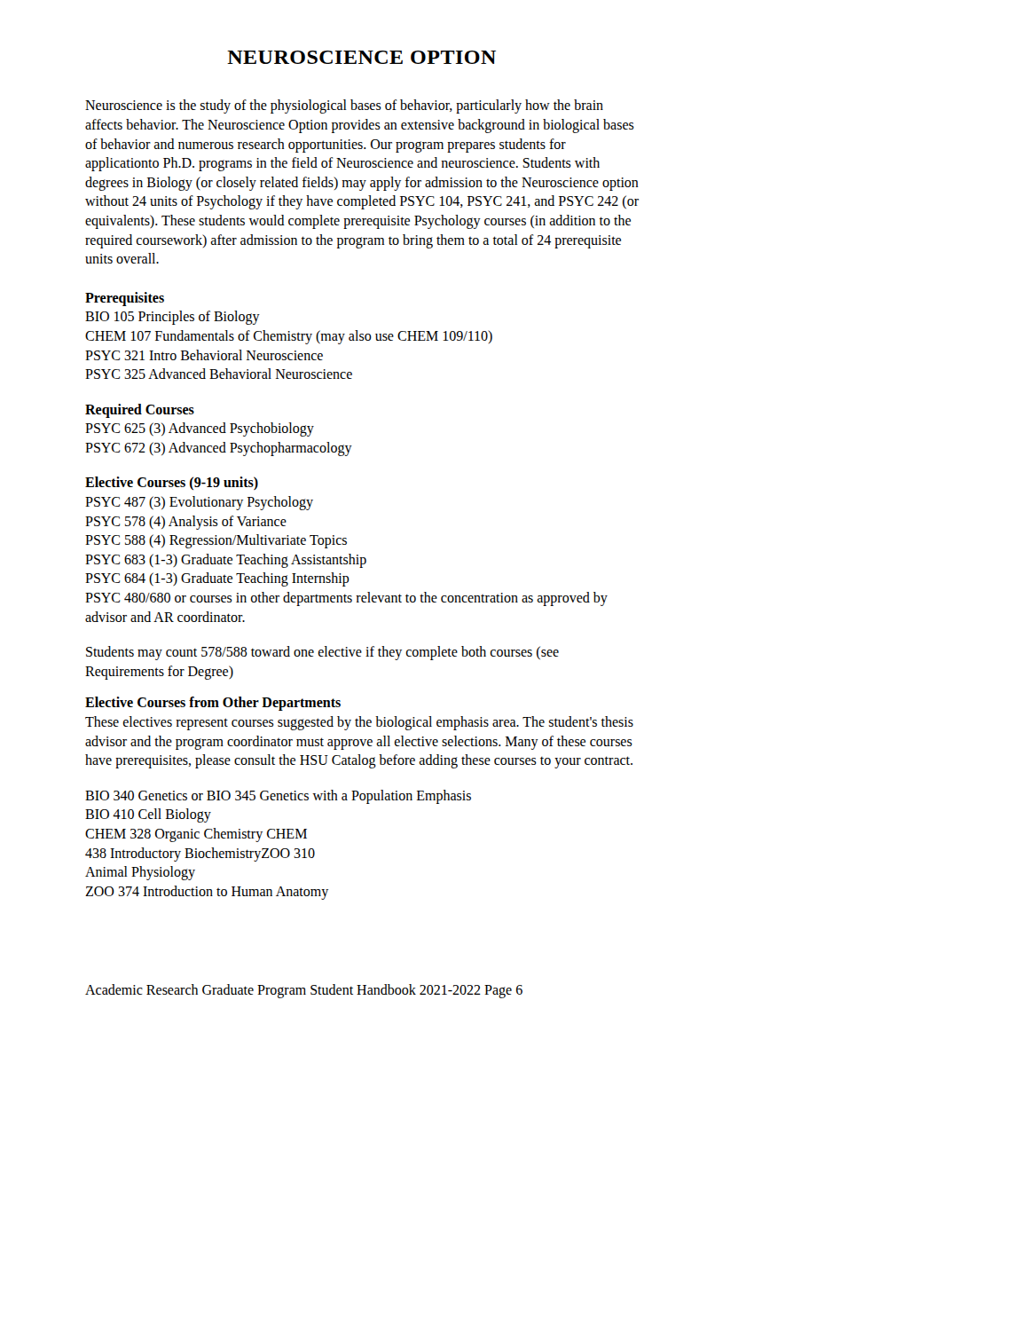NEUROSCIENCE OPTION
Neuroscience is the study of the physiological bases of behavior, particularly how the brain affects behavior. The Neuroscience Option provides an extensive background in biological bases of behavior and numerous research opportunities. Our program prepares students for applicationto Ph.D. programs in the field of Neuroscience and neuroscience. Students with degrees in Biology (or closely related fields) may apply for admission to the Neuroscience option without 24 units of Psychology if they have completed PSYC 104, PSYC 241, and PSYC 242 (or equivalents). These students would complete prerequisite Psychology courses (in addition to the required coursework) after admission to the program to bring them to a total of 24 prerequisite units overall.
Prerequisites
BIO 105 Principles of Biology
CHEM 107 Fundamentals of Chemistry (may also use CHEM 109/110)
PSYC 321 Intro Behavioral Neuroscience
PSYC 325 Advanced Behavioral Neuroscience
Required Courses
PSYC 625 (3) Advanced Psychobiology
PSYC 672 (3) Advanced Psychopharmacology
Elective Courses (9-19 units)
PSYC 487 (3) Evolutionary Psychology
PSYC 578 (4) Analysis of Variance
PSYC 588 (4) Regression/Multivariate Topics
PSYC 683 (1-3) Graduate Teaching Assistantship
PSYC 684 (1-3) Graduate Teaching Internship
PSYC 480/680 or courses in other departments relevant to the concentration as approved by advisor and AR coordinator.
Students may count 578/588 toward one elective if they complete both courses (see Requirements for Degree)
Elective Courses from Other Departments
These electives represent courses suggested by the biological emphasis area. The student's thesis advisor and the program coordinator must approve all elective selections. Many of these courses have prerequisites, please consult the HSU Catalog before adding these courses to your contract.
BIO 340 Genetics or BIO 345 Genetics with a Population Emphasis
BIO 410 Cell Biology
CHEM 328 Organic Chemistry CHEM
438 Introductory BiochemistryZOO 310
Animal Physiology
ZOO 374 Introduction to Human Anatomy
Academic Research Graduate Program Student Handbook 2021-2022 Page 6